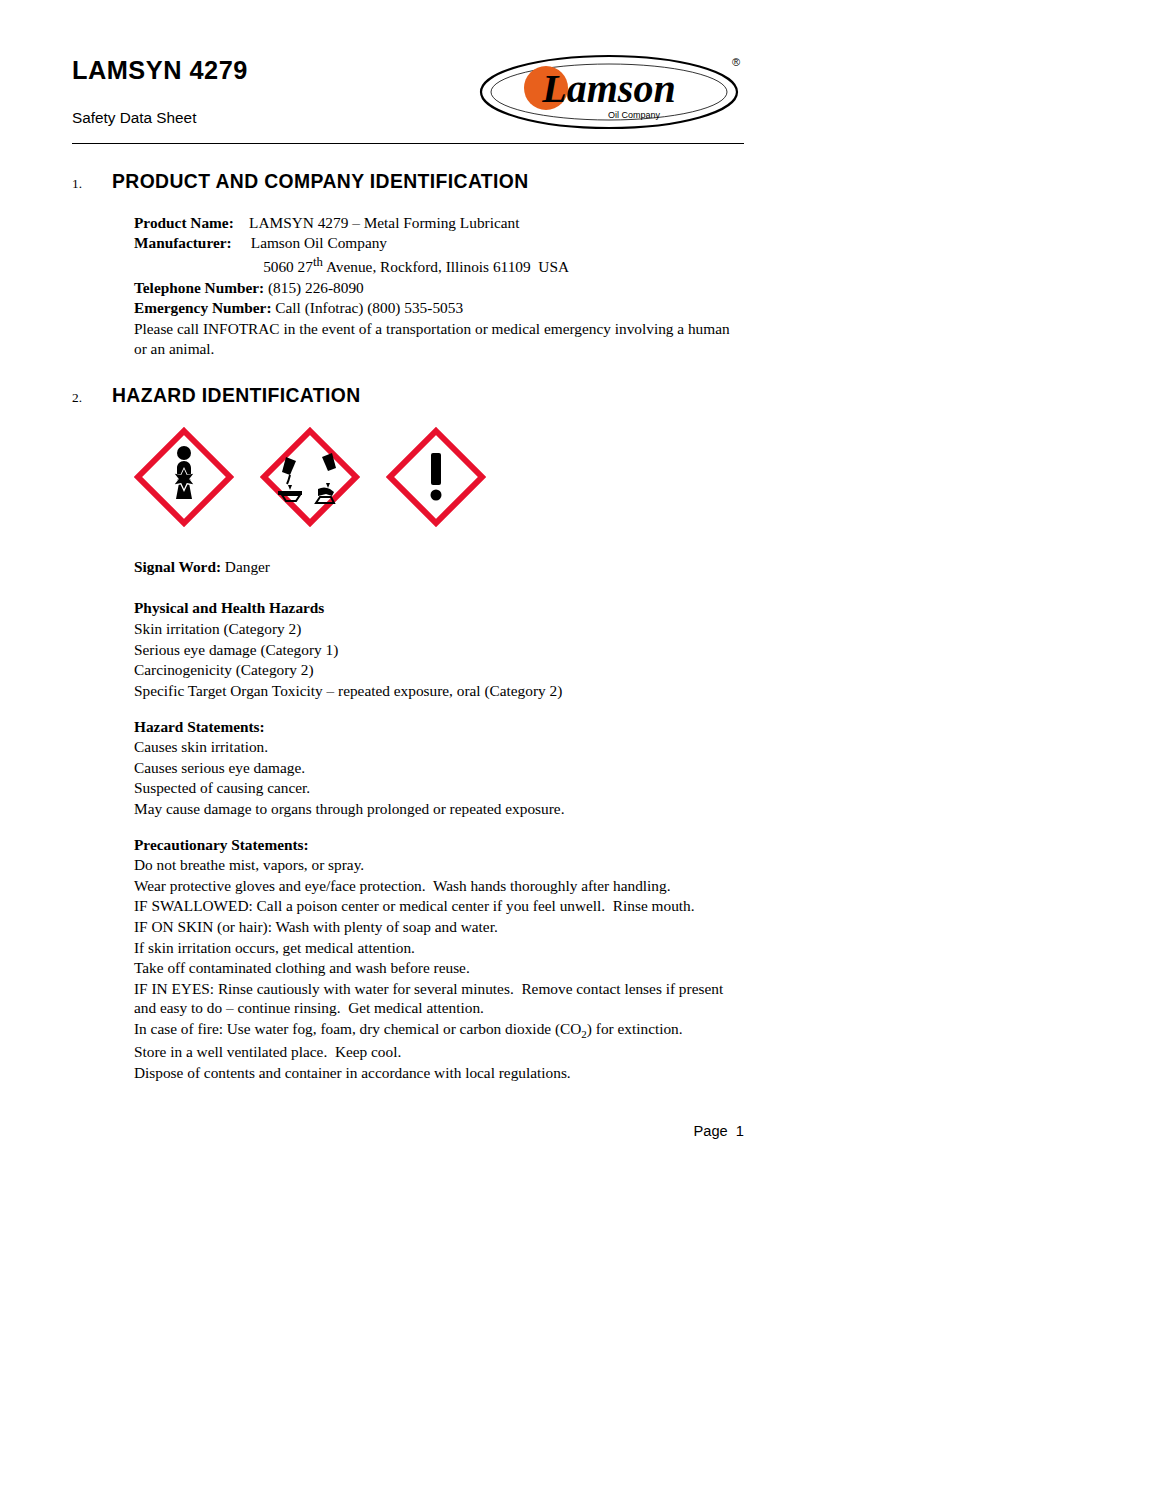Lamson Oil Company ®
LAMSYN 4279
Safety Data Sheet
1.
PRODUCT AND COMPANY IDENTIFICATION
Product Name: LAMSYN 4279 – Metal Forming Lubricant
Manufacturer: Lamson Oil Company
5060 27th Avenue, Rockford, Illinois 61109 USA
Telephone Number: (815) 226-8090
Emergency Number: Call (Infotrac) (800) 535-5053
Please call INFOTRAC in the event of a transportation or medical emergency involving a human or an animal.
2.
HAZARD IDENTIFICATION
Signal Word: Danger
Physical and Health Hazards
Skin irritation (Category 2)
Serious eye damage (Category 1)
Carcinogenicity (Category 2)
Specific Target Organ Toxicity – repeated exposure, oral (Category 2)
Hazard Statements:
Causes skin irritation.
Causes serious eye damage.
Suspected of causing cancer.
May cause damage to organs through prolonged or repeated exposure.
Precautionary Statements:
Do not breathe mist, vapors, or spray.
Wear protective gloves and eye/face protection. Wash hands thoroughly after handling.
IF SWALLOWED: Call a poison center or medical center if you feel unwell. Rinse mouth.
IF ON SKIN (or hair): Wash with plenty of soap and water.
If skin irritation occurs, get medical attention.
Take off contaminated clothing and wash before reuse.
IF IN EYES: Rinse cautiously with water for several minutes. Remove contact lenses if present and easy to do – continue rinsing. Get medical attention.
In case of fire: Use water fog, foam, dry chemical or carbon dioxide (CO2) for extinction.
Store in a well ventilated place. Keep cool.
Dispose of contents and container in accordance with local regulations.
Page 1